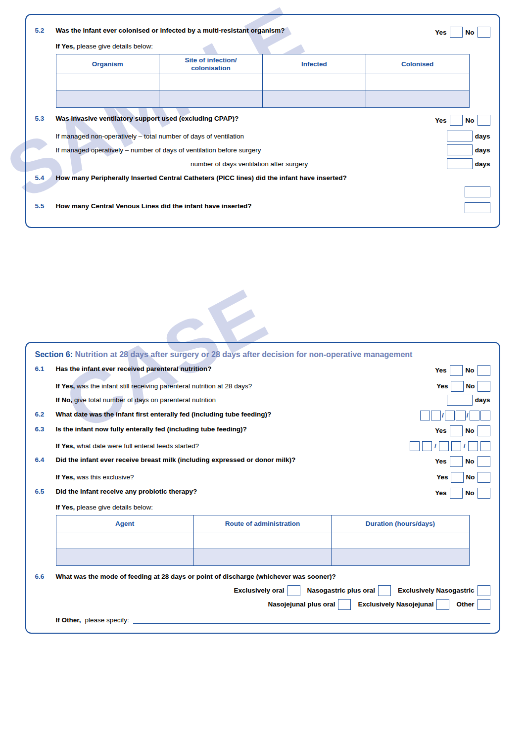SAMPLE CASE
5.2
Was the infant ever colonised or infected by a multi-resistant organism?
Yes No
If Yes, please give details below:
| Organism | Site of infection/ colonisation | Infected | Colonised |
| --- | --- | --- | --- |
5.3
Was invasive ventilatory support used (excluding CPAP)?
Yes No
If managed non-operatively – total number of days of ventilation
days
If managed operatively – number of days of ventilation before surgery
days
number of days ventilation after surgery
days
5.4
How many Peripherally Inserted Central Catheters (PICC lines) did the infant have inserted?
5.5
How many Central Venous Lines did the infant have inserted?
Section 6: Nutrition at 28 days after surgery or 28 days after decision for non-operative management
6.1
Has the infant ever received parenteral nutrition?
Yes No
If Yes, was the infant still receiving parenteral nutrition at 28 days?
Yes No
If No, give total number of days on parenteral nutrition
days
6.2
What date was the infant first enterally fed (including tube feeding)?
/ /
6.3
Is the infant now fully enterally fed (including tube feeding)?
Yes No
If Yes, what date were full enteral feeds started?
/ /
6.4
Did the infant ever receive breast milk (including expressed or donor milk)?
Yes No
If Yes, was this exclusive?
Yes No
6.5
Did the infant receive any probiotic therapy?
Yes No
If Yes, please give details below:
| Agent | Route of administration | Duration (hours/days) |
| --- | --- | --- |
6.6
What was the mode of feeding at 28 days or point of discharge (whichever was sooner)?
Exclusively oral Nasogastric plus oral Exclusively Nasogastric
Nasojejunal plus oral Exclusively Nasojejunal Other
If Other, please specify: